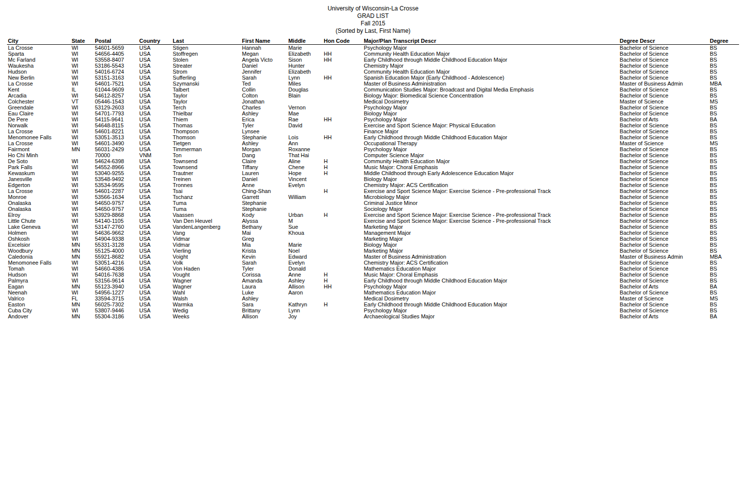University of Wisconsin-La Crosse
GRAD LIST
Fall 2015
(Sorted by Last, First Name)
| City | State | Postal | Country | Last | First Name | Middle | Hon Code | Major/Plan Transcript Descr | Degree Descr | Degree |
| --- | --- | --- | --- | --- | --- | --- | --- | --- | --- | --- |
| La Crosse | WI | 54601-5659 | USA | Stigen | Hannah | Marie | | Psychology Major | Bachelor of Science | BS |
| Sparta | WI | 54656-4405 | USA | Stoffregen | Megan | Elizabeth | HH | Community Health Education Major | Bachelor of Science | BS |
| Mc Farland | WI | 53558-8407 | USA | Stolen | Angela Victo | Sison | HH | Early Childhood through Middle Childhood Education Major | Bachelor of Science | BS |
| Waukesha | WI | 53186-5543 | USA | Streater | Daniel | Hunter | | Chemistry Major | Bachelor of Science | BS |
| Hudson | WI | 54016-6724 | USA | Strom | Jennifer | Elizabeth | | Community Health Education Major | Bachelor of Science | BS |
| New Berlin | WI | 53151-3163 | USA | Sufferling | Sarah | Lynn | HH | Spanish Education Major (Early Childhood - Adolescence) | Bachelor of Science | BS |
| La Crosse | WI | 54601-7521 | USA | Szymanski | Ted | Miles | | Master of Business Administration | Master of Business Admin | MBA |
| Kent | IL | 61044-9609 | USA | Talbert | Collin | Douglas | | Communication Studies Major: Broadcast and Digital Media Emphasis | Bachelor of Science | BS |
| Arcadia | WI | 54612-8257 | USA | Taylor | Colton | Blain | | Biology Major: Biomedical Science Concentration | Bachelor of Science | BS |
| Colchester | VT | 05446-1543 | USA | Taylor | Jonathan | | | Medical Dosimetry | Master of Science | MS |
| Greendale | WI | 53129-2603 | USA | Terch | Charles | Vernon | | Psychology Major | Bachelor of Science | BS |
| Eau Claire | WI | 54701-7793 | USA | Thielbar | Ashley | Mae | | Biology Major | Bachelor of Science | BS |
| De Pere | WI | 54115-9641 | USA | Thiem | Erica | Rae | HH | Psychology Major | Bachelor of Arts | BA |
| Norwalk | WI | 54648-8115 | USA | Thomas | Tyler | David | | Exercise and Sport Science Major: Physical Education | Bachelor of Science | BS |
| La Crosse | WI | 54601-8221 | USA | Thompson | Lynsee | | | Finance Major | Bachelor of Science | BS |
| Menomonee Falls | WI | 53051-3513 | USA | Thomson | Stephanie | Lois | HH | Early Childhood through Middle Childhood Education Major | Bachelor of Science | BS |
| La Crosse | WI | 54601-3490 | USA | Tietgen | Ashley | Ann | | Occupational Therapy | Master of Science | MS |
| Fairmont | MN | 56031-2429 | USA | Timmerman | Morgan | Roxanne | | Psychology Major | Bachelor of Science | BS |
| Ho Chi Minh | | 70000 | VNM | Ton | Dang | That Hai | | Computer Science Major | Bachelor of Science | BS |
| De Soto | WI | 54624-6398 | USA | Townsend | Claire | Aline | H | Community Health Education Major | Bachelor of Science | BS |
| Park Falls | WI | 54552-8966 | USA | Townsend | Tiffany | Chene | H | Music Major: Choral Emphasis | Bachelor of Science | BS |
| Kewaskum | WI | 53040-9255 | USA | Trautner | Lauren | Hope | H | Middle Childhood through Early Adolescence Education Major | Bachelor of Science | BS |
| Janesville | WI | 53548-9492 | USA | Treinen | Daniel | Vincent | | Biology Major | Bachelor of Science | BS |
| Edgerton | WI | 53534-9595 | USA | Tronnes | Anne | Evelyn | | Chemistry Major: ACS Certification | Bachelor of Science | BS |
| La Crosse | WI | 54601-2287 | USA | Tsai | Ching-Shan | | H | Exercise and Sport Science Major: Exercise Science - Pre-professional Track | Bachelor of Science | BS |
| Monroe | WI | 53566-1634 | USA | Tschanz | Garrett | William | | Microbiology Major | Bachelor of Science | BS |
| Onalaska | WI | 54650-9757 | USA | Tuma | Stephanie | | | Criminal Justice Minor | Bachelor of Science | BS |
| Onalaska | WI | 54650-9757 | USA | Tuma | Stephanie | | | Sociology Major | Bachelor of Science | BS |
| Elroy | WI | 53929-8868 | USA | Vaassen | Kody | Urban | H | Exercise and Sport Science Major: Exercise Science - Pre-professional Track | Bachelor of Science | BS |
| Little Chute | WI | 54140-1105 | USA | Van Den Heuvel | Alyssa | M | | Exercise and Sport Science Major: Exercise Science - Pre-professional Track | Bachelor of Science | BS |
| Lake Geneva | WI | 53147-2760 | USA | VandenLangenberg | Bethany | Sue | | Marketing Major | Bachelor of Science | BS |
| Holmen | WI | 54636-9662 | USA | Vang | Mai | Khoua | | Management Major | Bachelor of Science | BS |
| Oshkosh | WI | 54904-9338 | USA | Vidmar | Greg | | | Marketing Major | Bachelor of Science | BS |
| Excelsior | MN | 55331-3128 | USA | Vidmar | Mia | Marie | | Biology Major | Bachelor of Science | BS |
| Woodbury | MN | 55125-4000 | USA | Vierling | Krista | Noel | | Marketing Major | Bachelor of Science | BS |
| Caledonia | MN | 55921-8682 | USA | Voight | Kevin | Edward | | Master of Business Administration | Master of Business Admin | MBA |
| Menomonee Falls | WI | 53051-4216 | USA | Volk | Sarah | Evelyn | | Chemistry Major: ACS Certification | Bachelor of Science | BS |
| Tomah | WI | 54660-4386 | USA | Von Haden | Tyler | Donald | | Mathematics Education Major | Bachelor of Science | BS |
| Hudson | WI | 54016-7638 | USA | Vought | Corissa | Anne | H | Music Major: Choral Emphasis | Bachelor of Science | BS |
| Palmyra | WI | 53156-9614 | USA | Wagner | Amanda | Ashley | H | Early Childhood through Middle Childhood Education Major | Bachelor of Science | BS |
| Eagan | MN | 55123-3940 | USA | Wagner | Laura | Allison | HH | Psychology Major | Bachelor of Arts | BA |
| Neenah | WI | 54956-1227 | USA | Wahl | Luke | Aaron | | Mathematics Education Major | Bachelor of Science | BS |
| Valrico | FL | 33594-3715 | USA | Walsh | Ashley | | | Medical Dosimetry | Master of Science | MS |
| Easton | MN | 56025-7302 | USA | Warmka | Sara | Kathryn | H | Early Childhood through Middle Childhood Education Major | Bachelor of Science | BS |
| Cuba City | WI | 53807-9446 | USA | Wedig | Brittany | Lynn | | Psychology Major | Bachelor of Science | BS |
| Andover | MN | 55304-3186 | USA | Weeks | Allison | Joy | | Archaeological Studies Major | Bachelor of Arts | BA |